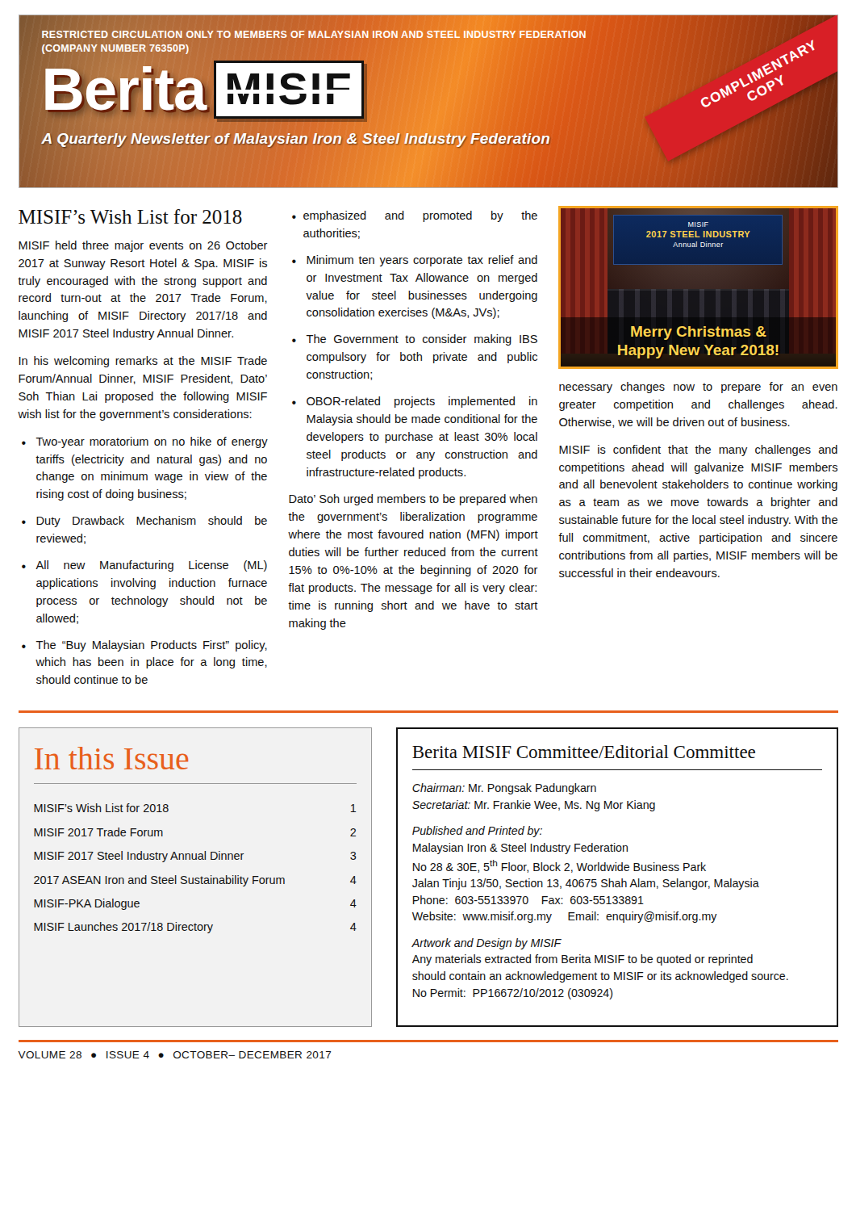COMPLIMENTARY COPY
Restricted circulation only to members of Malaysian Iron and Steel Industry Federation
(Company Number 76350P)
Berita
MISIF
A Quarterly Newsletter of Malaysian Iron & Steel Industry Federation
MISIF’s Wish List for 2018
MISIF held three major events on 26 October 2017 at Sunway Resort Hotel & Spa. MISIF is truly encouraged with the strong support and record turn-out at the 2017 Trade Forum, launching of MISIF Directory 2017/18 and MISIF 2017 Steel Industry Annual Dinner.
In his welcoming remarks at the MISIF Trade Forum/Annual Dinner, MISIF President, Dato’ Soh Thian Lai proposed the following MISIF wish list for the government’s considerations:
Two-year moratorium on no hike of energy tariffs (electricity and natural gas) and no change on minimum wage in view of the rising cost of doing business;
Duty Drawback Mechanism should be reviewed;
All new Manufacturing License (ML) applications involving induction furnace process or technology should not be allowed;
The “Buy Malaysian Products First” policy, which has been in place for a long time, should continue to be
emphasized and promoted by the authorities;
Minimum ten years corporate tax relief and or Investment Tax Allowance on merged value for steel businesses undergoing consolidation exercises (M&As, JVs);
The Government to consider making IBS compulsory for both private and public construction;
OBOR-related projects implemented in Malaysia should be made conditional for the developers to purchase at least 30% local steel products or any construction and infrastructure-related products.
Dato’ Soh urged members to be prepared when the government’s liberalization programme where the most favoured nation (MFN) import duties will be further reduced from the current 15% to 0%-10% at the beginning of 2020 for flat products. The message for all is very clear: time is running short and we have to start making the
MISIF 2017 STEEL INDUSTRY Annual Dinner
Merry Christmas &
Happy New Year 2018!
necessary changes now to prepare for an even greater competition and challenges ahead. Otherwise, we will be driven out of business.
MISIF is confident that the many challenges and competitions ahead will galvanize MISIF members and all benevolent stakeholders to continue working as a team as we move towards a brighter and sustainable future for the local steel industry. With the full commitment, active participation and sincere contributions from all parties, MISIF members will be successful in their endeavours.
In this Issue
| MISIF’s Wish List for 2018 | 1 |
| MISIF 2017 Trade Forum | 2 |
| MISIF 2017 Steel Industry Annual Dinner | 3 |
| 2017 ASEAN Iron and Steel Sustainability Forum | 4 |
| MISIF-PKA Dialogue | 4 |
| MISIF Launches 2017/18 Directory | 4 |
Berita MISIF Committee/Editorial Committee
Chairman: Mr. Pongsak Padungkarn
Secretariat: Mr. Frankie Wee, Ms. Ng Mor Kiang
Published and Printed by:
Malaysian Iron & Steel Industry Federation
No 28 & 30E, 5th Floor, Block 2, Worldwide Business Park
Jalan Tinju 13/50, Section 13, 40675 Shah Alam, Selangor, Malaysia
Phone: 603-55133970 Fax: 603-55133891
Website: www.misif.org.my Email: enquiry@misif.org.my
Artwork and Design by MISIF
Any materials extracted from Berita MISIF to be quoted or reprinted
should contain an acknowledgement to MISIF or its acknowledged source.
No Permit: PP16672/10/2012 (030924)
VOLUME 28 ● ISSUE 4 ● OCTOBER– DECEMBER 2017